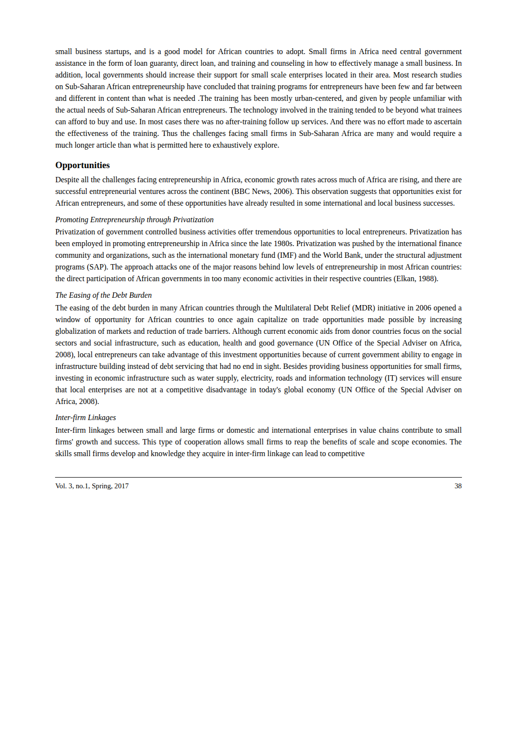small business startups, and is a good model for African countries to adopt. Small firms in Africa need central government assistance in the form of loan guaranty, direct loan, and training and counseling in how to effectively manage a small business. In addition, local governments should increase their support for small scale enterprises located in their area. Most research studies on Sub-Saharan African entrepreneurship have concluded that training programs for entrepreneurs have been few and far between and different in content than what is needed .The training has been mostly urban-centered, and given by people unfamiliar with the actual needs of Sub-Saharan African entrepreneurs. The technology involved in the training tended to be beyond what trainees can afford to buy and use. In most cases there was no after-training follow up services. And there was no effort made to ascertain the effectiveness of the training. Thus the challenges facing small firms in Sub-Saharan Africa are many and would require a much longer article than what is permitted here to exhaustively explore.
Opportunities
Despite all the challenges facing entrepreneurship in Africa, economic growth rates across much of Africa are rising, and there are successful entrepreneurial ventures across the continent (BBC News, 2006). This observation suggests that opportunities exist for African entrepreneurs, and some of these opportunities have already resulted in some international and local business successes.
Promoting Entrepreneurship through Privatization
Privatization of government controlled business activities offer tremendous opportunities to local entrepreneurs. Privatization has been employed in promoting entrepreneurship in Africa since the late 1980s. Privatization was pushed by the international finance community and organizations, such as the international monetary fund (IMF) and the World Bank, under the structural adjustment programs (SAP). The approach attacks one of the major reasons behind low levels of entrepreneurship in most African countries: the direct participation of African governments in too many economic activities in their respective countries (Elkan, 1988).
The Easing of the Debt Burden
The easing of the debt burden in many African countries through the Multilateral Debt Relief (MDR) initiative in 2006 opened a window of opportunity for African countries to once again capitalize on trade opportunities made possible by increasing globalization of markets and reduction of trade barriers. Although current economic aids from donor countries focus on the social sectors and social infrastructure, such as education, health and good governance (UN Office of the Special Adviser on Africa, 2008), local entrepreneurs can take advantage of this investment opportunities because of current government ability to engage in infrastructure building instead of debt servicing that had no end in sight. Besides providing business opportunities for small firms, investing in economic infrastructure such as water supply, electricity, roads and information technology (IT) services will ensure that local enterprises are not at a competitive disadvantage in today's global economy (UN Office of the Special Adviser on Africa, 2008).
Inter-firm Linkages
Inter-firm linkages between small and large firms or domestic and international enterprises in value chains contribute to small firms' growth and success. This type of cooperation allows small firms to reap the benefits of scale and scope economies. The skills small firms develop and knowledge they acquire in inter-firm linkage can lead to competitive
Vol. 3, no.1, Spring, 2017 38